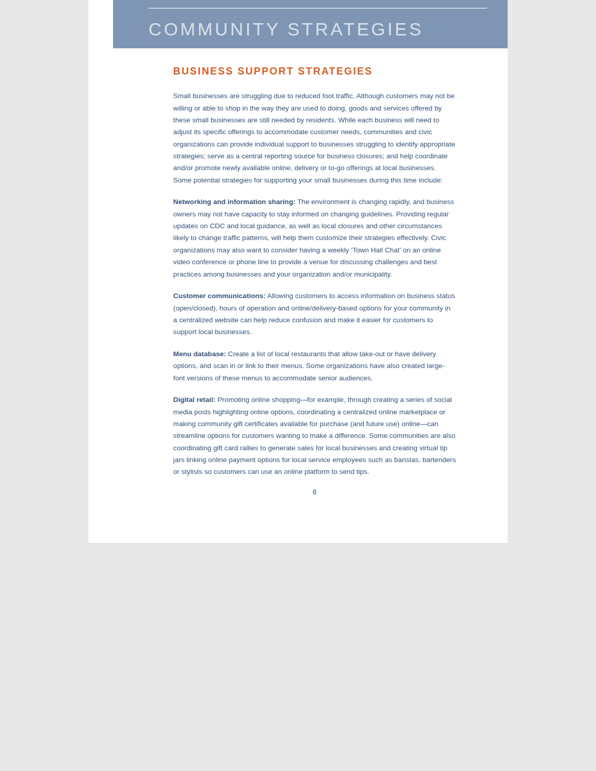COMMUNITY STRATEGIES
BUSINESS SUPPORT STRATEGIES
Small businesses are struggling due to reduced foot traffic. Although customers may not be willing or able to shop in the way they are used to doing, goods and services offered by these small businesses are still needed by residents. While each business will need to adjust its specific offerings to accommodate customer needs, communities and civic organizations can provide individual support to businesses struggling to identify appropriate strategies; serve as a central reporting source for business closures; and help coordinate and/or promote newly available online, delivery or to-go offerings at local businesses. Some potential strategies for supporting your small businesses during this time include:
Networking and information sharing: The environment is changing rapidly, and business owners may not have capacity to stay informed on changing guidelines. Providing regular updates on CDC and local guidance, as well as local closures and other circumstances likely to change traffic patterns, will help them customize their strategies effectively. Civic organizations may also want to consider having a weekly ‘Town Hall Chat’ on an online video conference or phone line to provide a venue for discussing challenges and best practices among businesses and your organization and/or municipality.
Customer communications: Allowing customers to access information on business status (open/closed), hours of operation and online/delivery-based options for your community in a centralized website can help reduce confusion and make it easier for customers to support local businesses.
Menu database: Create a list of local restaurants that allow take-out or have delivery options, and scan in or link to their menus. Some organizations have also created large-font versions of these menus to accommodate senior audiences.
Digital retail: Promoting online shopping—for example, through creating a series of social media posts highlighting online options, coordinating a centralized online marketplace or making community gift certificates available for purchase (and future use) online—can streamline options for customers wanting to make a difference. Some communities are also coordinating gift card rallies to generate sales for local businesses and creating virtual tip jars linking online payment options for local service employees such as baristas, bartenders or stylists so customers can use an online platform to send tips.
8